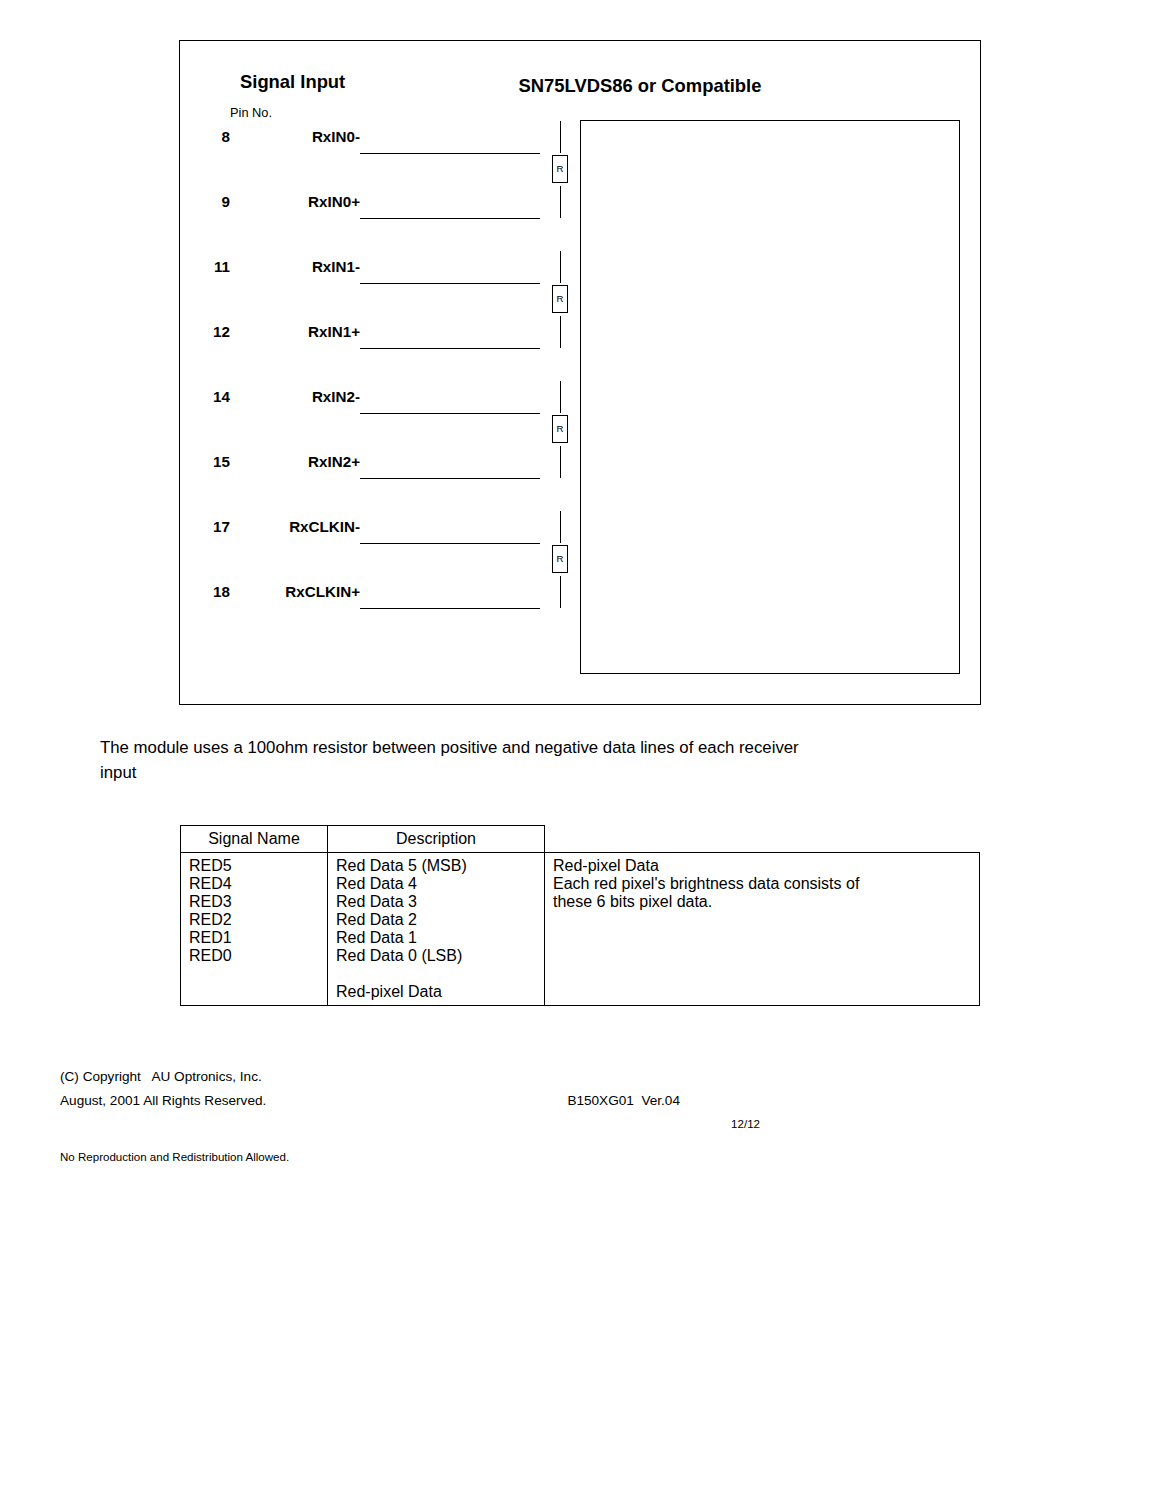Signal Input
SN75LVDS86 or Compatible
Pin No.
| 8 | RxIN0- | | | |
| | | | R | |
| 9 | RxIN0+ | | | |
| 11 | RxIN1- | | | |
| | | | R | |
| 12 | RxIN1+ | | | |
| 14 | RxIN2- | | | |
| | | | R | |
| 15 | RxIN2+ | | | |
| 17 | RxCLKIN- | | | |
| | | | R | |
| 18 | RxCLKIN+ | | | |
The module uses a 100ohm resistor between positive and negative data lines of each receiver input
| Signal Name | Description | |
| --- | --- | --- |
| RED5 RED4 RED3 RED2 RED1 RED0 | Red Data 5 (MSB) Red Data 4 Red Data 3 Red Data 2 Red Data 1 Red Data 0 (LSB) Red-pixel Data | Red-pixel Data Each red pixel's brightness data consists of these 6 bits pixel data. |
(C) Copyright AU Optronics, Inc.
August, 2001 All Rights Reserved. B150XG01 Ver.04
12/12
No Reproduction and Redistribution Allowed.